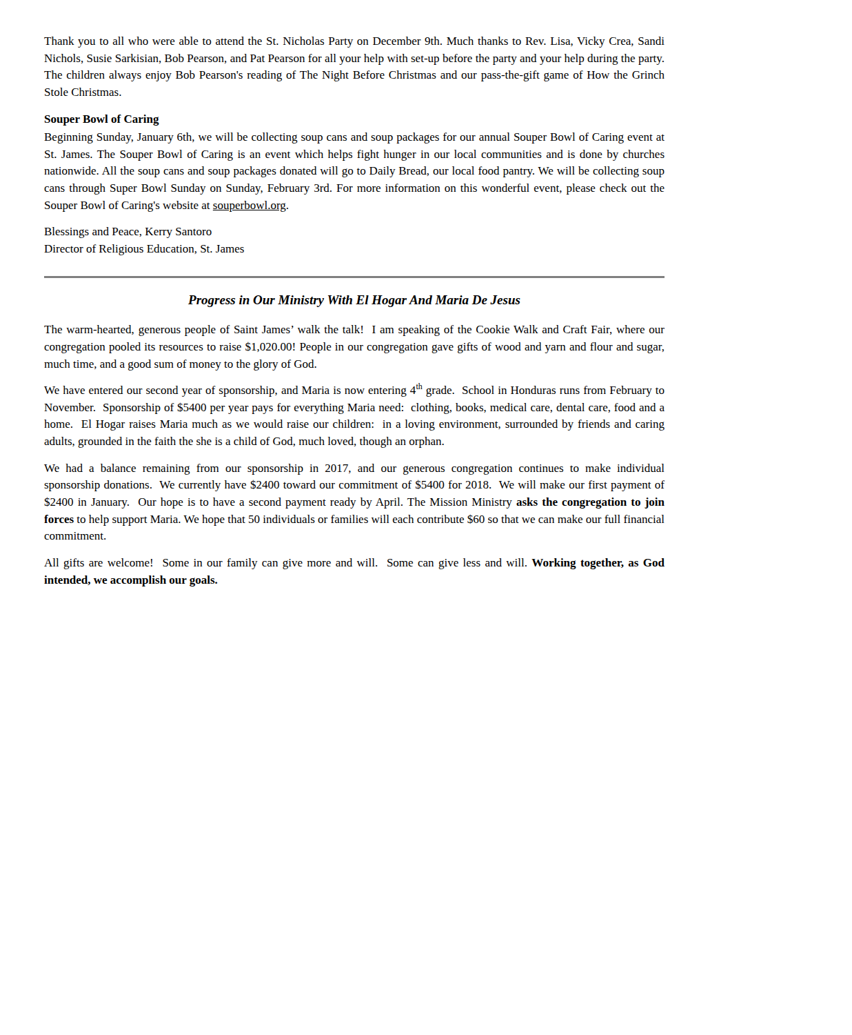Thank you to all who were able to attend the St. Nicholas Party on December 9th. Much thanks to Rev. Lisa, Vicky Crea, Sandi Nichols, Susie Sarkisian, Bob Pearson, and Pat Pearson for all your help with set-up before the party and your help during the party. The children always enjoy Bob Pearson's reading of The Night Before Christmas and our pass-the-gift game of How the Grinch Stole Christmas.
Souper Bowl of Caring
Beginning Sunday, January 6th, we will be collecting soup cans and soup packages for our annual Souper Bowl of Caring event at St. James. The Souper Bowl of Caring is an event which helps fight hunger in our local communities and is done by churches nationwide. All the soup cans and soup packages donated will go to Daily Bread, our local food pantry. We will be collecting soup cans through Super Bowl Sunday on Sunday, February 3rd. For more information on this wonderful event, please check out the Souper Bowl of Caring's website at souperbowl.org.
Blessings and Peace, Kerry Santoro
Director of Religious Education, St. James
Progress in Our Ministry With El Hogar And Maria De Jesus
The warm-hearted, generous people of Saint James’ walk the talk! I am speaking of the Cookie Walk and Craft Fair, where our congregation pooled its resources to raise $1,020.00! People in our congregation gave gifts of wood and yarn and flour and sugar, much time, and a good sum of money to the glory of God.
We have entered our second year of sponsorship, and Maria is now entering 4th grade. School in Honduras runs from February to November. Sponsorship of $5400 per year pays for everything Maria need: clothing, books, medical care, dental care, food and a home. El Hogar raises Maria much as we would raise our children: in a loving environment, surrounded by friends and caring adults, grounded in the faith the she is a child of God, much loved, though an orphan.
We had a balance remaining from our sponsorship in 2017, and our generous congregation continues to make individual sponsorship donations. We currently have $2400 toward our commitment of $5400 for 2018. We will make our first payment of $2400 in January. Our hope is to have a second payment ready by April. The Mission Ministry asks the congregation to join forces to help support Maria. We hope that 50 individuals or families will each contribute $60 so that we can make our full financial commitment.
All gifts are welcome! Some in our family can give more and will. Some can give less and will. Working together, as God intended, we accomplish our goals.